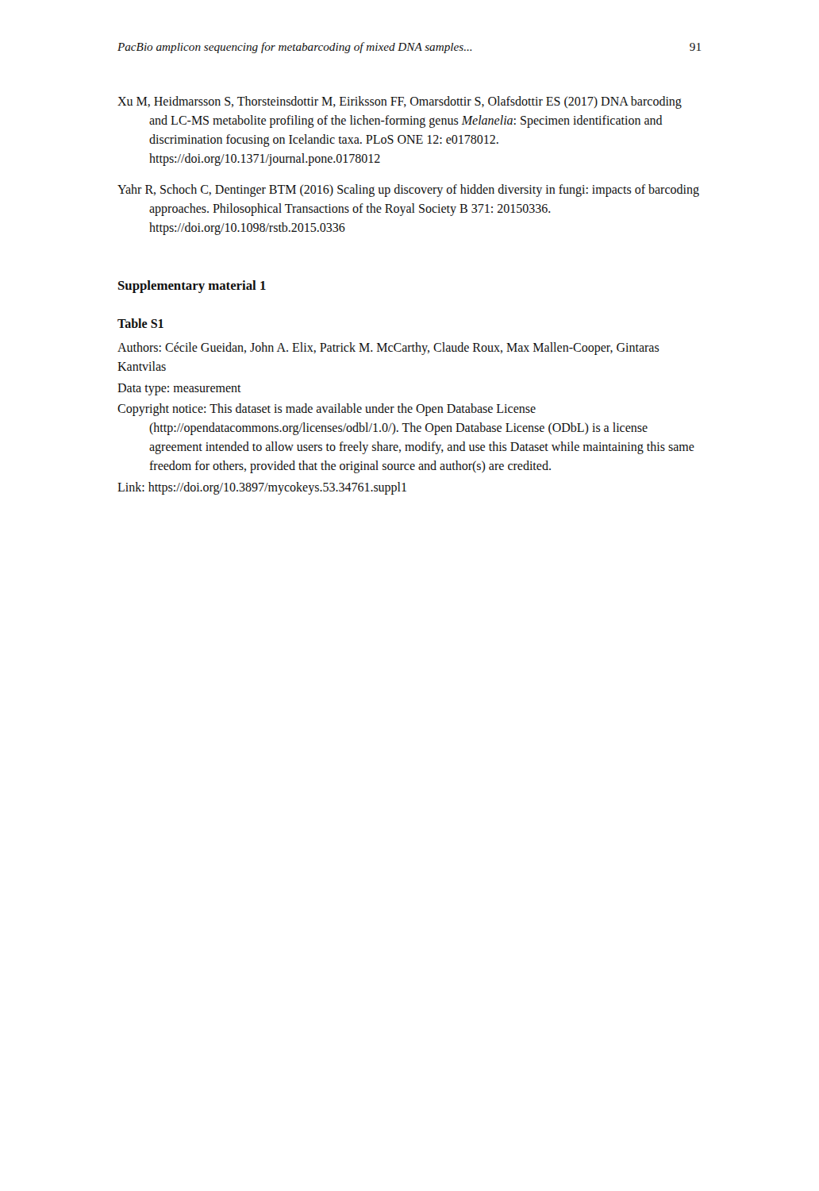PacBio amplicon sequencing for metabarcoding of mixed DNA samples... 91
Xu M, Heidmarsson S, Thorsteinsdottir M, Eiriksson FF, Omarsdottir S, Olafsdottir ES (2017) DNA barcoding and LC-MS metabolite profiling of the lichen-forming genus Melanelia: Specimen identification and discrimination focusing on Icelandic taxa. PLoS ONE 12: e0178012. https://doi.org/10.1371/journal.pone.0178012
Yahr R, Schoch C, Dentinger BTM (2016) Scaling up discovery of hidden diversity in fungi: impacts of barcoding approaches. Philosophical Transactions of the Royal Society B 371: 20150336. https://doi.org/10.1098/rstb.2015.0336
Supplementary material 1
Table S1
Authors: Cécile Gueidan, John A. Elix, Patrick M. McCarthy, Claude Roux, Max Mallen-Cooper, Gintaras Kantvilas
Data type: measurement
Copyright notice: This dataset is made available under the Open Database License (http://opendatacommons.org/licenses/odbl/1.0/). The Open Database License (ODbL) is a license agreement intended to allow users to freely share, modify, and use this Dataset while maintaining this same freedom for others, provided that the original source and author(s) are credited.
Link: https://doi.org/10.3897/mycokeys.53.34761.suppl1